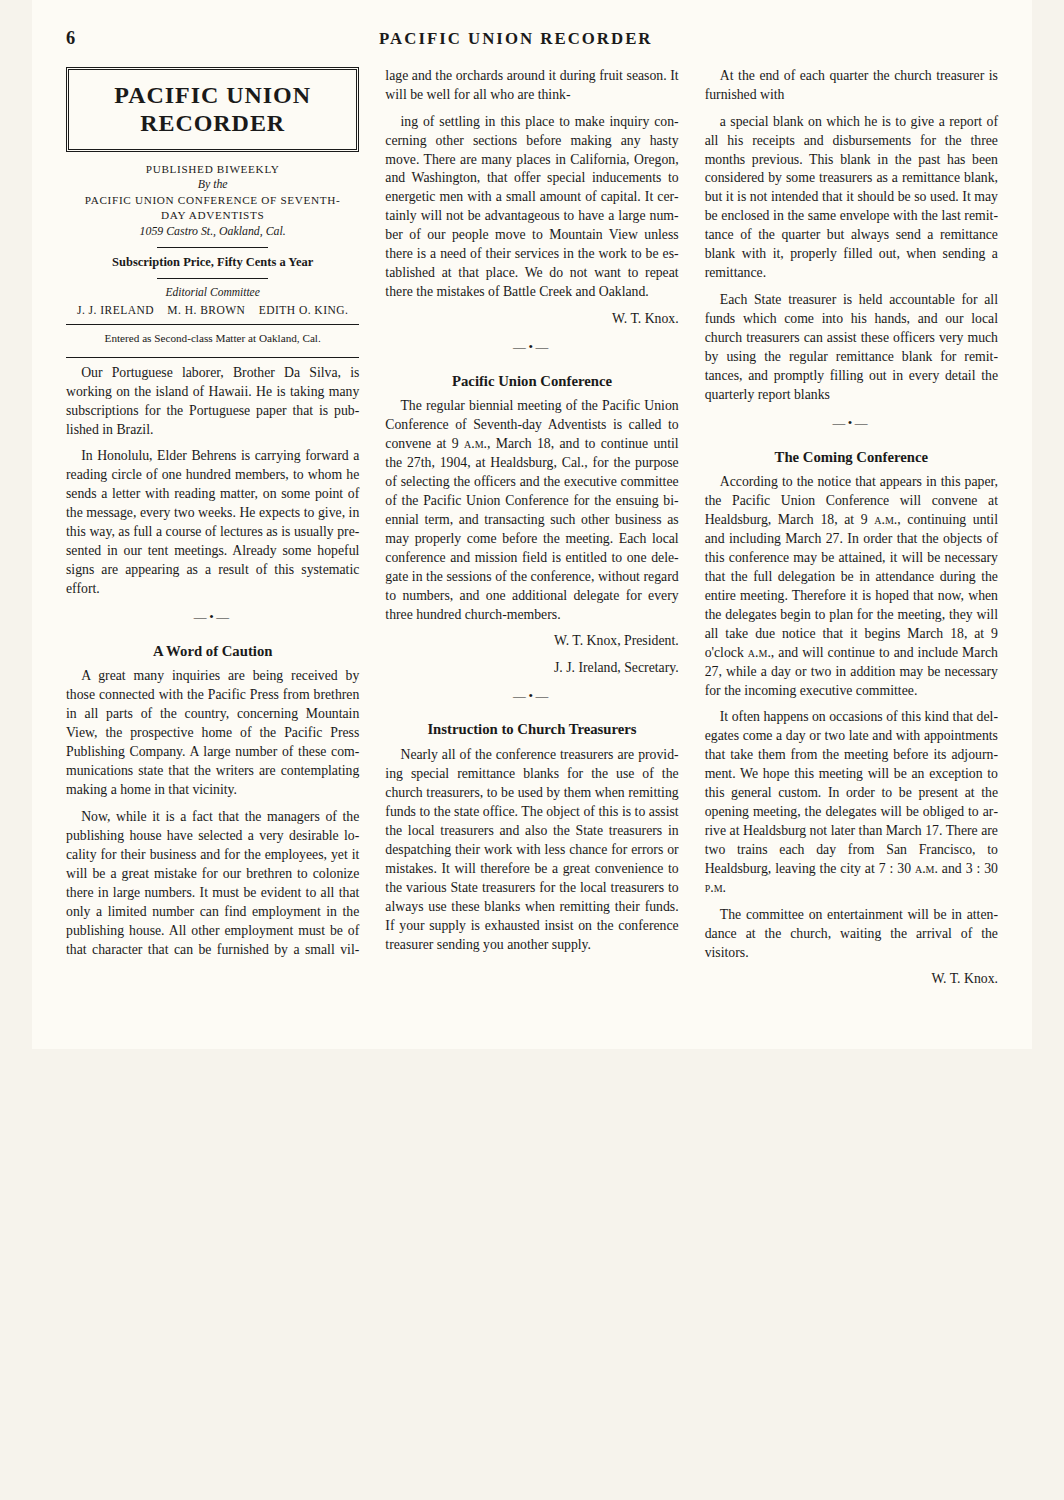6 PACIFIC UNION RECORDER
PACIFIC UNION
RECORDER
Published Biweekly
By the
Pacific Union Conference of Seventh-
day Adventists
1059 Castro St., Oakland, Cal.
Subscription Price, Fifty Cents a Year
Editorial Committee
J. J. Ireland M. H. Brown Edith O. King.
Entered as Second-class Matter at Oakland, Cal.
Our Portuguese laborer, Brother Da Silva, is working on the island of Hawaii. He is taking many subscriptions for the Portuguese paper that is published in Brazil.
In Honolulu, Elder Behrens is carrying forward a reading circle of one hundred members, to whom he sends a letter with reading matter, on some point of the message, every two weeks. He expects to give, in this way, as full a course of lectures as is usually presented in our tent meetings. Already some hopeful signs are appearing as a result of this systematic effort.
—•—
A Word of Caution
A great many inquiries are being received by those connected with the Pacific Press from brethren in all parts of the country, concerning Mountain View, the prospective home of the Pacific Press Publishing Company. A large number of these communications state that the writers are contemplating making a home in that vicinity.
Now, while it is a fact that the managers of the publishing house have selected a very desirable locality for their business and for the employees, yet it will be a great mistake for our brethren to colonize there in large numbers. It must be evident to all that only a limited number can find employment in the publishing house. All other employment must be of that character that can be furnished by a small village and the orchards around it during fruit season. It will be well for all who are think-
ing of settling in this place to make inquiry concerning other sections before making any hasty move. There are many places in California, Oregon, and Washington, that offer special inducements to energetic men with a small amount of capital. It certainly will not be advantageous to have a large number of our people move to Mountain View unless there is a need of their services in the work to be established at that place. We do not want to repeat there the mistakes of Battle Creek and Oakland.
W. T. Knox.
—•—
Pacific Union Conference
The regular biennial meeting of the Pacific Union Conference of Seventh-day Adventists is called to convene at 9 a.m., March 18, and to continue until the 27th, 1904, at Healdsburg, Cal., for the purpose of selecting the officers and the executive committee of the Pacific Union Conference for the ensuing biennial term, and transacting such other business as may properly come before the meeting. Each local conference and mission field is entitled to one delegate in the sessions of the conference, without regard to numbers, and one additional delegate for every three hundred church-members.
W. T. Knox, President.
J. J. Ireland, Secretary.
—•—
Instruction to Church Treasurers
Nearly all of the conference treasurers are providing special remittance blanks for the use of the church treasurers, to be used by them when remitting funds to the state office. The object of this is to assist the local treasurers and also the State treasurers in despatching their work with less chance for errors or mistakes. It will therefore be a great convenience to the various State treasurers for the local treasurers to always use these blanks when remitting their funds. If your supply is exhausted insist on the conference treasurer sending you another supply.
At the end of each quarter the church treasurer is furnished with
a special blank on which he is to give a report of all his receipts and disbursements for the three months previous. This blank in the past has been considered by some treasurers as a remittance blank, but it is not intended that it should be so used. It may be enclosed in the same envelope with the last remittance of the quarter but always send a remittance blank with it, properly filled out, when sending a remittance.
Each State treasurer is held accountable for all funds which come into his hands, and our local church treasurers can assist these officers very much by using the regular remittance blank for remittances, and promptly filling out in every detail the quarterly report blanks
—•—
The Coming Conference
According to the notice that appears in this paper, the Pacific Union Conference will convene at Healdsburg, March 18, at 9 a.m., continuing until and including March 27. In order that the objects of this conference may be attained, it will be necessary that the full delegation be in attendance during the entire meeting. Therefore it is hoped that now, when the delegates begin to plan for the meeting, they will all take due notice that it begins March 18, at 9 o'clock a.m., and will continue to and include March 27, while a day or two in addition may be necessary for the incoming executive committee.
It often happens on occasions of this kind that delegates come a day or two late and with appointments that take them from the meeting before its adjournment. We hope this meeting will be an exception to this general custom. In order to be present at the opening meeting, the delegates will be obliged to arrive at Healdsburg not later than March 17. There are two trains each day from San Francisco, to Healdsburg, leaving the city at 7 : 30 a.m. and 3 : 30 p.m.
The committee on entertainment will be in attendance at the church, waiting the arrival of the visitors.
W. T. Knox.